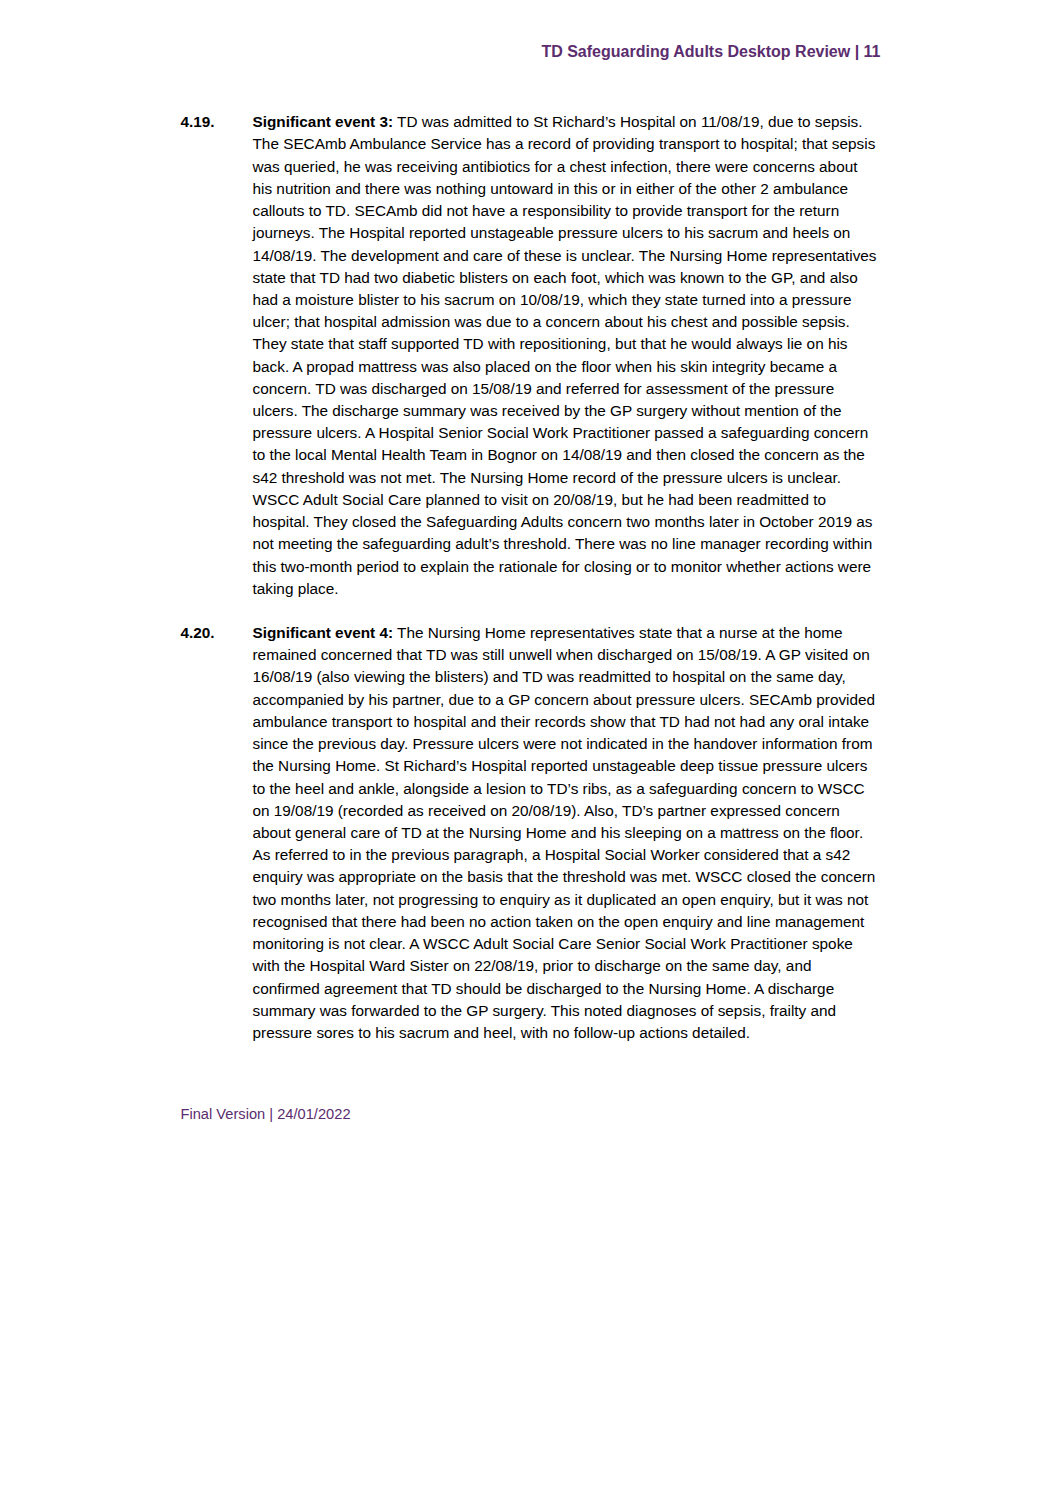TD Safeguarding Adults Desktop Review | 11
4.19.
Significant event 3: TD was admitted to St Richard’s Hospital on 11/08/19, due to sepsis. The SECAmb Ambulance Service has a record of providing transport to hospital; that sepsis was queried, he was receiving antibiotics for a chest infection, there were concerns about his nutrition and there was nothing untoward in this or in either of the other 2 ambulance callouts to TD. SECAmb did not have a responsibility to provide transport for the return journeys. The Hospital reported unstageable pressure ulcers to his sacrum and heels on 14/08/19. The development and care of these is unclear. The Nursing Home representatives state that TD had two diabetic blisters on each foot, which was known to the GP, and also had a moisture blister to his sacrum on 10/08/19, which they state turned into a pressure ulcer; that hospital admission was due to a concern about his chest and possible sepsis. They state that staff supported TD with repositioning, but that he would always lie on his back. A propad mattress was also placed on the floor when his skin integrity became a concern. TD was discharged on 15/08/19 and referred for assessment of the pressure ulcers. The discharge summary was received by the GP surgery without mention of the pressure ulcers. A Hospital Senior Social Work Practitioner passed a safeguarding concern to the local Mental Health Team in Bognor on 14/08/19 and then closed the concern as the s42 threshold was not met. The Nursing Home record of the pressure ulcers is unclear. WSCC Adult Social Care planned to visit on 20/08/19, but he had been readmitted to hospital. They closed the Safeguarding Adults concern two months later in October 2019 as not meeting the safeguarding adult’s threshold. There was no line manager recording within this two-month period to explain the rationale for closing or to monitor whether actions were taking place.
4.20.
Significant event 4: The Nursing Home representatives state that a nurse at the home remained concerned that TD was still unwell when discharged on 15/08/19. A GP visited on 16/08/19 (also viewing the blisters) and TD was readmitted to hospital on the same day, accompanied by his partner, due to a GP concern about pressure ulcers. SECAmb provided ambulance transport to hospital and their records show that TD had not had any oral intake since the previous day. Pressure ulcers were not indicated in the handover information from the Nursing Home. St Richard’s Hospital reported unstageable deep tissue pressure ulcers to the heel and ankle, alongside a lesion to TD’s ribs, as a safeguarding concern to WSCC on 19/08/19 (recorded as received on 20/08/19). Also, TD’s partner expressed concern about general care of TD at the Nursing Home and his sleeping on a mattress on the floor. As referred to in the previous paragraph, a Hospital Social Worker considered that a s42 enquiry was appropriate on the basis that the threshold was met. WSCC closed the concern two months later, not progressing to enquiry as it duplicated an open enquiry, but it was not recognised that there had been no action taken on the open enquiry and line management monitoring is not clear. A WSCC Adult Social Care Senior Social Work Practitioner spoke with the Hospital Ward Sister on 22/08/19, prior to discharge on the same day, and confirmed agreement that TD should be discharged to the Nursing Home. A discharge summary was forwarded to the GP surgery. This noted diagnoses of sepsis, frailty and pressure sores to his sacrum and heel, with no follow-up actions detailed.
Final Version | 24/01/2022